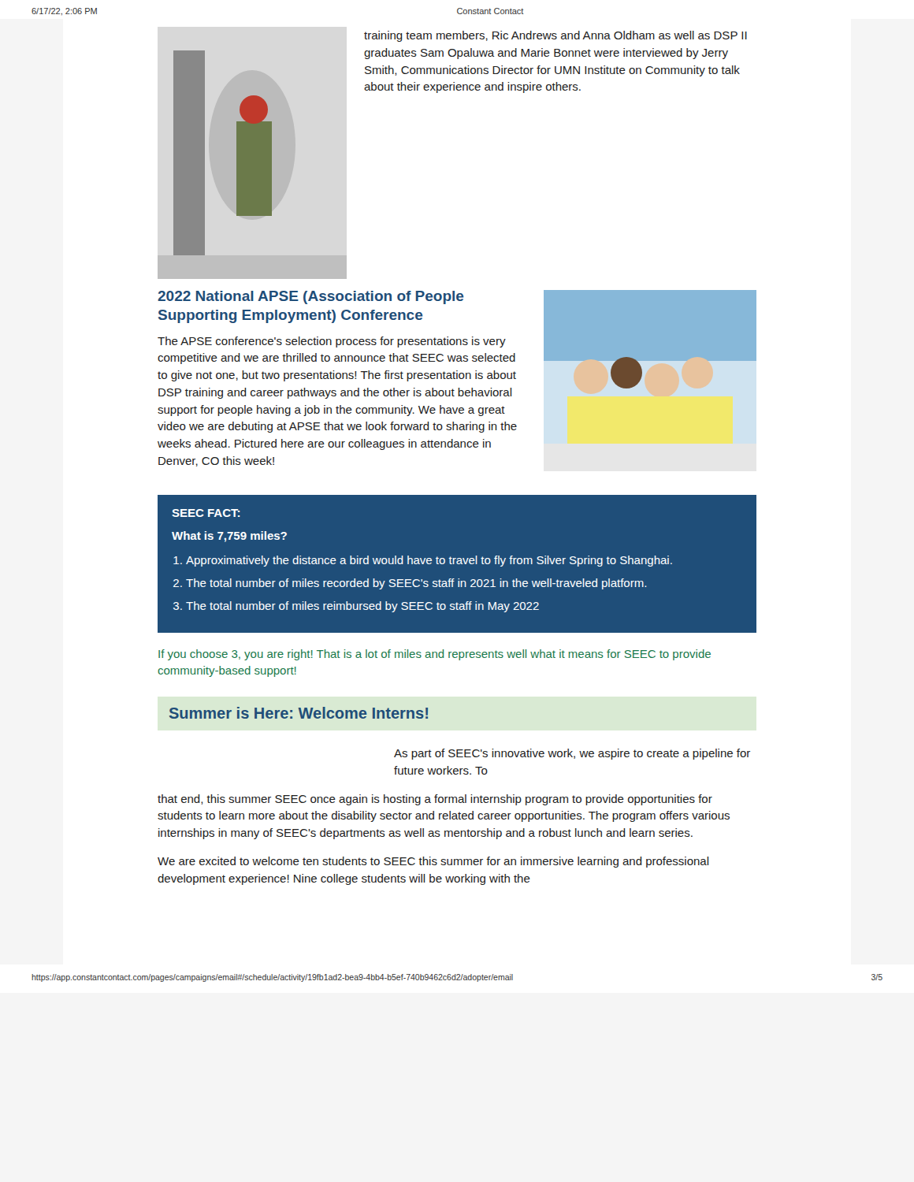6/17/22, 2:06 PM
Constant Contact
training team members, Ric Andrews and Anna Oldham as well as DSP II graduates Sam Opaluwa and Marie Bonnet were interviewed by Jerry Smith, Communications Director for UMN Institute on Community to talk about their experience and inspire others.
2022 National APSE (Association of People Supporting Employment) Conference
The APSE conference's selection process for presentations is very competitive and we are thrilled to announce that SEEC was selected to give not one, but two presentations! The first presentation is about DSP training and career pathways and the other is about behavioral support for people having a job in the community. We have a great video we are debuting at APSE that we look forward to sharing in the weeks ahead. Pictured here are our colleagues in attendance in Denver, CO this week!
SEEC FACT: What is 7,759 miles?
Approximatively the distance a bird would have to travel to fly from Silver Spring to Shanghai.
The total number of miles recorded by SEEC's staff in 2021 in the well-traveled platform.
The total number of miles reimbursed by SEEC to staff in May 2022
If you choose 3, you are right! That is a lot of miles and represents well what it means for SEEC to provide community-based support!
Summer is Here: Welcome Interns!
As part of SEEC's innovative work, we aspire to create a pipeline for future workers. To
that end, this summer SEEC once again is hosting a formal internship program to provide opportunities for students to learn more about the disability sector and related career opportunities. The program offers various internships in many of SEEC's departments as well as mentorship and a robust lunch and learn series.
We are excited to welcome ten students to SEEC this summer for an immersive learning and professional development experience! Nine college students will be working with the
https://app.constantcontact.com/pages/campaigns/email#/schedule/activity/19fb1ad2-bea9-4bb4-b5ef-740b9462c6d2/adopter/email
3/5